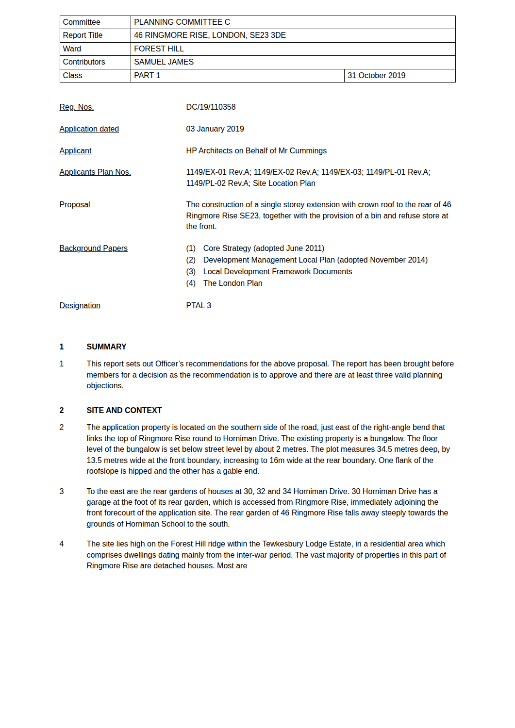| Committee | PLANNING COMMITTEE C |
| Report Title | 46 RINGMORE RISE, LONDON, SE23 3DE |
| Ward | FOREST HILL |
| Contributors | SAMUEL JAMES |
| Class | PART 1 | 31 October 2019 |
| Reg. Nos. | DC/19/110358 |
| Application dated | 03 January 2019 |
| Applicant | HP Architects on Behalf of Mr Cummings |
| Applicants Plan Nos. | 1149/EX-01 Rev.A; 1149/EX-02 Rev.A; 1149/EX-03; 1149/PL-01 Rev.A; 1149/PL-02 Rev.A; Site Location Plan |
| Proposal | The construction of a single storey extension with crown roof to the rear of 46 Ringmore Rise SE23, together with the provision of a bin and refuse store at the front. |
| Background Papers | (1) Core Strategy (adopted June 2011) (2) Development Management Local Plan (adopted November 2014) (3) Local Development Framework Documents (4) The London Plan |
| Designation | PTAL 3 |
1 SUMMARY
1 This report sets out Officer’s recommendations for the above proposal. The report has been brought before members for a decision as the recommendation is to approve and there are at least three valid planning objections.
2 SITE AND CONTEXT
2 The application property is located on the southern side of the road, just east of the right-angle bend that links the top of Ringmore Rise round to Horniman Drive. The existing property is a bungalow. The floor level of the bungalow is set below street level by about 2 metres. The plot measures 34.5 metres deep, by 13.5 metres wide at the front boundary, increasing to 16m wide at the rear boundary. One flank of the roofslope is hipped and the other has a gable end.
3 To the east are the rear gardens of houses at 30, 32 and 34 Horniman Drive. 30 Horniman Drive has a garage at the foot of its rear garden, which is accessed from Ringmore Rise, immediately adjoining the front forecourt of the application site. The rear garden of 46 Ringmore Rise falls away steeply towards the grounds of Horniman School to the south.
4 The site lies high on the Forest Hill ridge within the Tewkesbury Lodge Estate, in a residential area which comprises dwellings dating mainly from the inter-war period. The vast majority of properties in this part of Ringmore Rise are detached houses. Most are